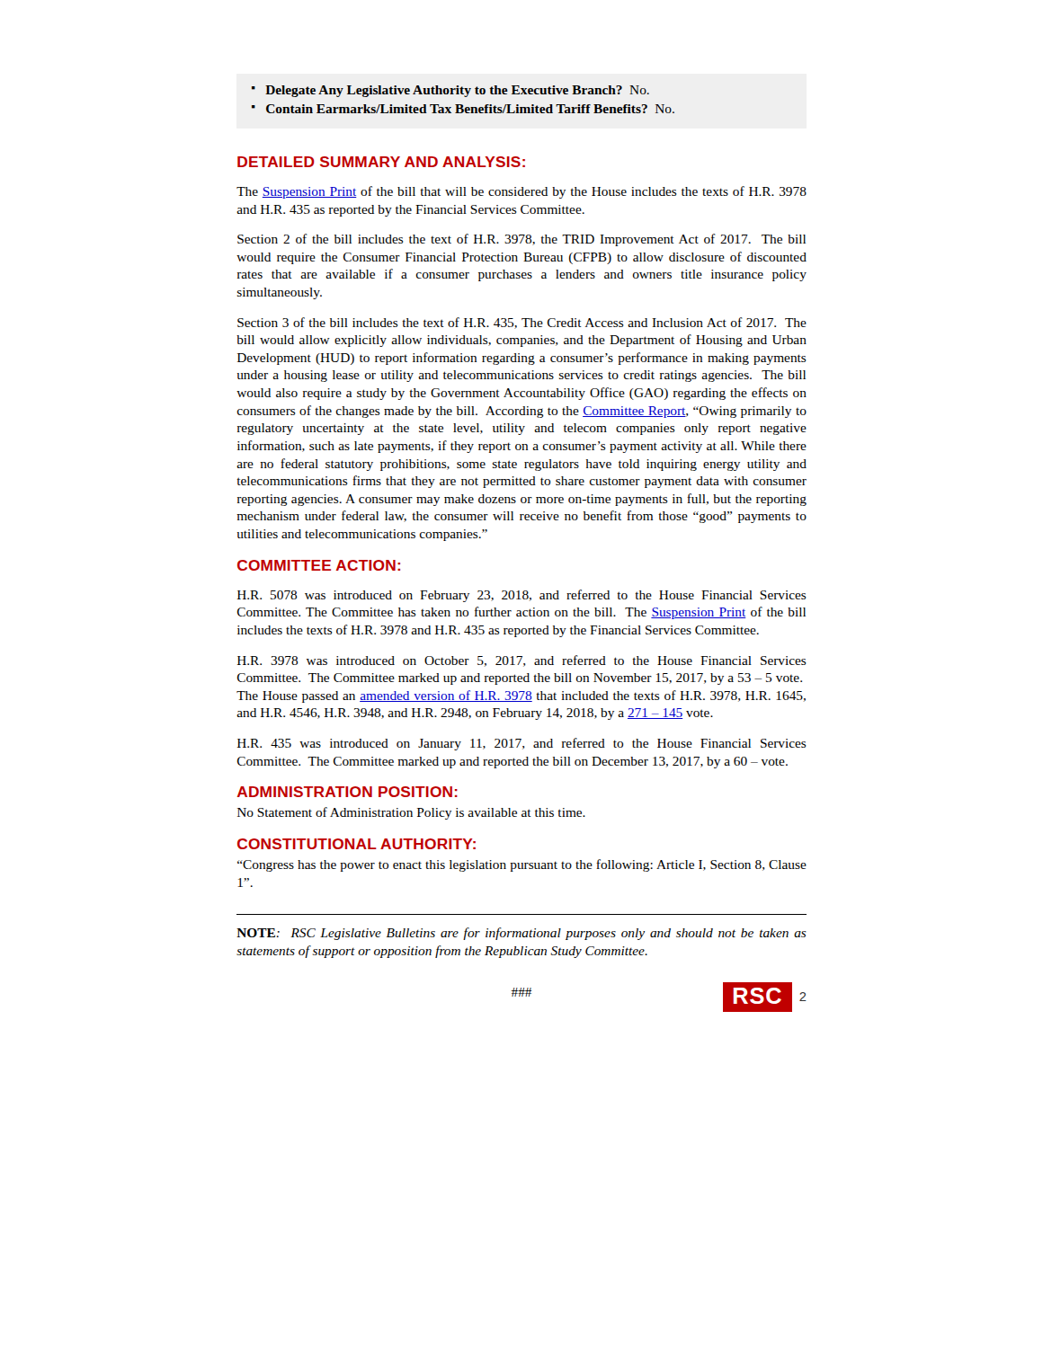Delegate Any Legislative Authority to the Executive Branch? No.
Contain Earmarks/Limited Tax Benefits/Limited Tariff Benefits? No.
DETAILED SUMMARY AND ANALYSIS:
The Suspension Print of the bill that will be considered by the House includes the texts of H.R. 3978 and H.R. 435 as reported by the Financial Services Committee.
Section 2 of the bill includes the text of H.R. 3978, the TRID Improvement Act of 2017. The bill would require the Consumer Financial Protection Bureau (CFPB) to allow disclosure of discounted rates that are available if a consumer purchases a lenders and owners title insurance policy simultaneously.
Section 3 of the bill includes the text of H.R. 435, The Credit Access and Inclusion Act of 2017. The bill would allow explicitly allow individuals, companies, and the Department of Housing and Urban Development (HUD) to report information regarding a consumer’s performance in making payments under a housing lease or utility and telecommunications services to credit ratings agencies. The bill would also require a study by the Government Accountability Office (GAO) regarding the effects on consumers of the changes made by the bill. According to the Committee Report, “Owing primarily to regulatory uncertainty at the state level, utility and telecom companies only report negative information, such as late payments, if they report on a consumer’s payment activity at all. While there are no federal statutory prohibitions, some state regulators have told inquiring energy utility and telecommunications firms that they are not permitted to share customer payment data with consumer reporting agencies. A consumer may make dozens or more on-time payments in full, but the reporting mechanism under federal law, the consumer will receive no benefit from those “good” payments to utilities and telecommunications companies.”
COMMITTEE ACTION:
H.R. 5078 was introduced on February 23, 2018, and referred to the House Financial Services Committee. The Committee has taken no further action on the bill. The Suspension Print of the bill includes the texts of H.R. 3978 and H.R. 435 as reported by the Financial Services Committee.
H.R. 3978 was introduced on October 5, 2017, and referred to the House Financial Services Committee. The Committee marked up and reported the bill on November 15, 2017, by a 53 – 5 vote. The House passed an amended version of H.R. 3978 that included the texts of H.R. 3978, H.R. 1645, and H.R. 4546, H.R. 3948, and H.R. 2948, on February 14, 2018, by a 271 – 145 vote.
H.R. 435 was introduced on January 11, 2017, and referred to the House Financial Services Committee. The Committee marked up and reported the bill on December 13, 2017, by a 60 – vote.
ADMINISTRATION POSITION:
No Statement of Administration Policy is available at this time.
CONSTITUTIONAL AUTHORITY:
“Congress has the power to enact this legislation pursuant to the following: Article I, Section 8, Clause 1”.
NOTE: RSC Legislative Bulletins are for informational purposes only and should not be taken as statements of support or opposition from the Republican Study Committee.
###
RSC 2